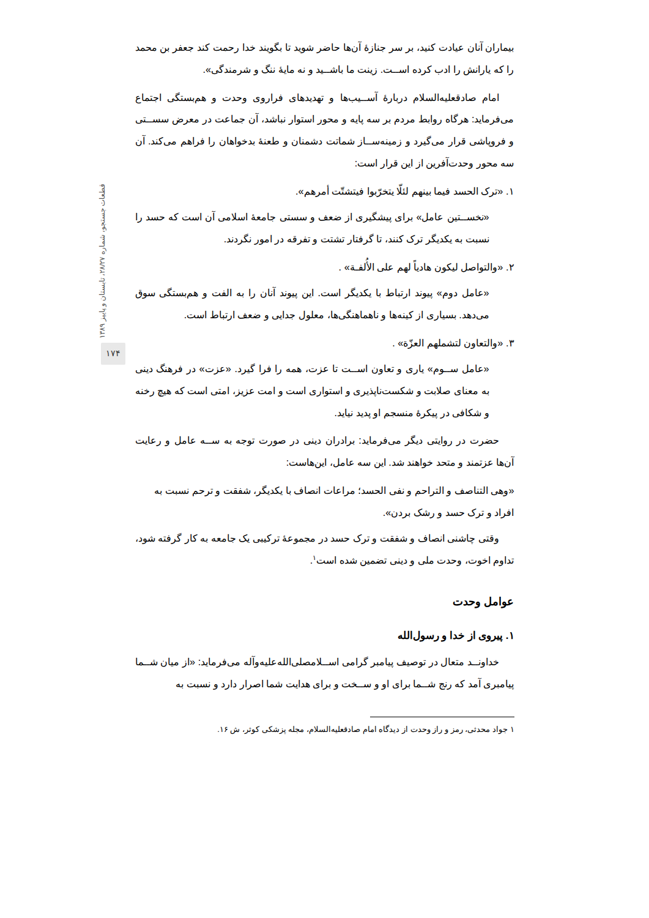قطعات جستجو، شماره ۲۸/۲۷، تابستان و پاییز ۱۳۸۹
۱۷۴
بیماران آنان عیادت کنید، بر سر جنازهٔ آن‌ها حاضر شوید تا بگویند خدا رحمت کند جعفر بن محمد را که یارانش را ادب کرده اســت. زینت ما باشــید و نه مایهٔ ننگ و شرمندگی».
امام صادقعلیه‌السلام دربارهٔ آســیب‌ها و تهدیدهای فراروی وحدت و هم‌بستگی اجتماع می‌فرماید: هرگاه روابط مردم بر سه پایه و محور استوار نباشد، آن جماعت در معرض سســتی و فروپاشی قرار می‌گیرد و زمینه‌ســاز شماتت دشمنان و طعنهٔ بدخواهان را فراهم می‌کند. آن سه محور وحدت‌آفرین از این قرار است:
۱. «ترک الحسد فیما بینهم لئلّا یتخرّبوا فیتشتّت أمرهم».
«نخســتین عامل» برای پیشگیری از ضعف و سستی جامعهٔ اسلامی آن است که حسد را نسبت به یکدیگر ترک کنند، تا گرفتار تشتت و تفرقه در امور نگردند.
۲. «والتواصل لیکون هادیاً لهم علی الأُلفـة» .
«عامل دوم» پیوند ارتباط با یکدیگر است. این پیوند آنان را به الفت و هم‌بستگی سوق می‌دهد. بسیاری از کینه‌ها و ناهماهنگی‌ها، معلول جدایی و ضعف ارتباط است.
۳. «والتعاون لتشملهم العزّة» .
«عامل ســوم» یاری و تعاون اســت تا عزت، همه را فرا گیرد. «عزت» در فرهنگ دینی به معنای صلابت و شکست‌ناپذیری و استواری است و امت عزیز، امتی است که هیچ رخنه و شکافی در پیکرهٔ منسجم او پدید نیاید.
حضرت در روایتی دیگر می‌فرماید: برادران دینی در صورت توجه به ســه عامل و رعایت آن‌ها عزتمند و متحد خواهند شد. این سه عامل، این‌هاست:
«وهی التناصف و التراحم و نفی الحسد؛ مراعات انصاف با یکدیگر، شفقت و ترحم نسبت به افراد و ترک حسد و رشک بردن».
وقتی چاشنی انصاف و شفقت و ترک حسد در مجموعهٔ ترکیبی یک جامعه به کار گرفته شود، تداوم اخوت، وحدت ملی و دینی تضمین شده است۱.
عوامل وحدت
۱. پیروی از خدا و رسول‌الله
خداونــد متعال در توصیف پیامبر گرامی اســلامصلی‌الله‌علیه‌وآله می‌فرماید: «از میان شــما پیامبری آمد که رنج شــما برای او و ســخت و برای هدایت شما اصرار دارد و نسبت به
۱ جواد محدثی، رمز و راز وحدت از دیدگاه امام صادقعلیه‌السلام، مجله پزشکی کوثر، ش ۱۶.